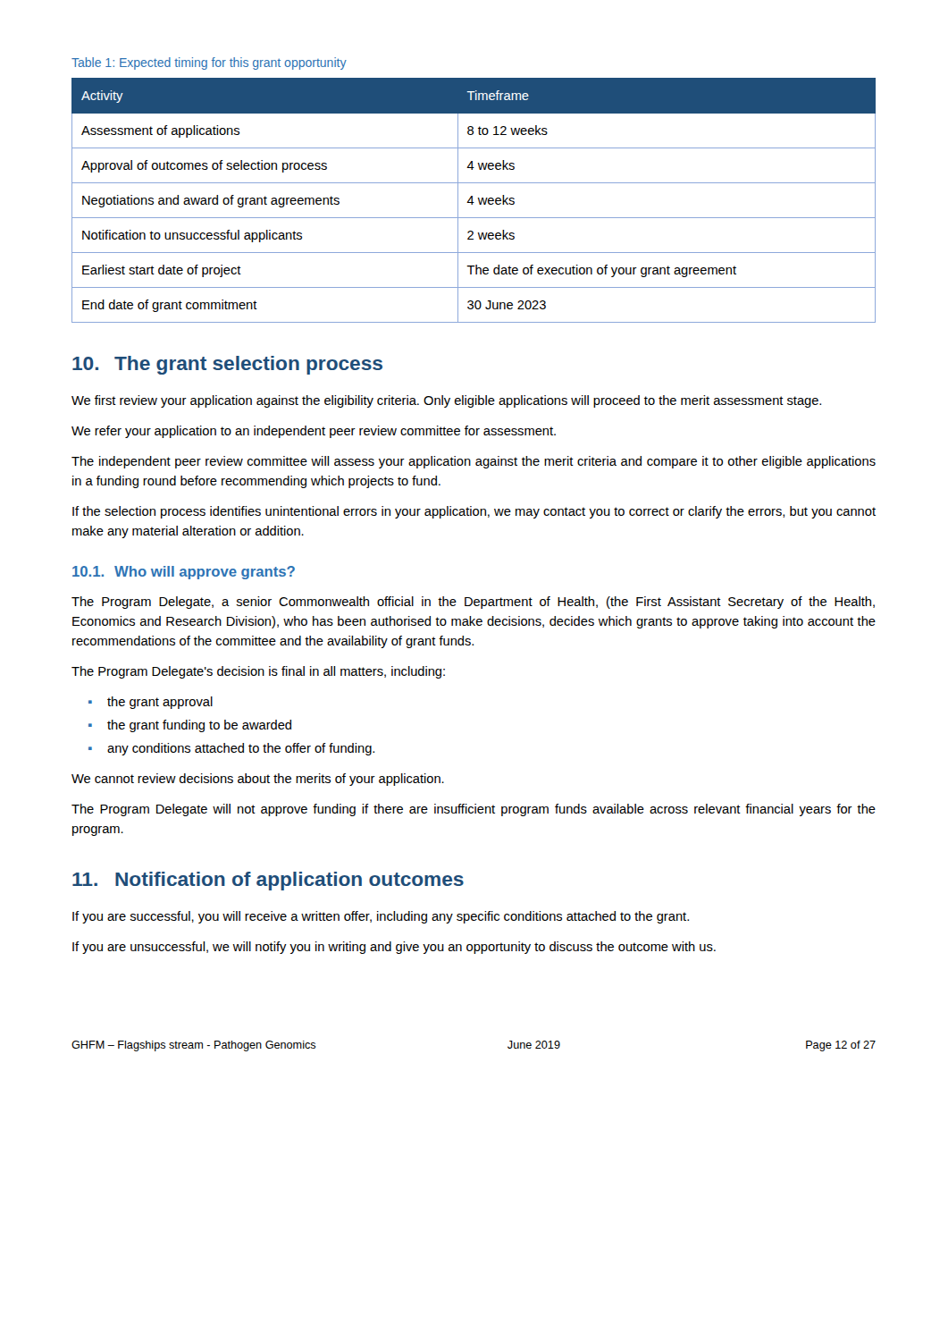Table 1: Expected timing for this grant opportunity
| Activity | Timeframe |
| --- | --- |
| Assessment of applications | 8 to 12 weeks |
| Approval of outcomes of selection process | 4 weeks |
| Negotiations and award of grant agreements | 4 weeks |
| Notification to unsuccessful applicants | 2 weeks |
| Earliest start date of project | The date of execution of your grant agreement |
| End date of grant commitment | 30 June 2023 |
10. The grant selection process
We first review your application against the eligibility criteria. Only eligible applications will proceed to the merit assessment stage.
We refer your application to an independent peer review committee for assessment.
The independent peer review committee will assess your application against the merit criteria and compare it to other eligible applications in a funding round before recommending which projects to fund.
If the selection process identifies unintentional errors in your application, we may contact you to correct or clarify the errors, but you cannot make any material alteration or addition.
10.1. Who will approve grants?
The Program Delegate, a senior Commonwealth official in the Department of Health, (the First Assistant Secretary of the Health, Economics and Research Division), who has been authorised to make decisions, decides which grants to approve taking into account the recommendations of the committee and the availability of grant funds.
The Program Delegate's decision is final in all matters, including:
the grant approval
the grant funding to be awarded
any conditions attached to the offer of funding.
We cannot review decisions about the merits of your application.
The Program Delegate will not approve funding if there are insufficient program funds available across relevant financial years for the program.
11. Notification of application outcomes
If you are successful, you will receive a written offer, including any specific conditions attached to the grant.
If you are unsuccessful, we will notify you in writing and give you an opportunity to discuss the outcome with us.
GHFM – Flagships stream - Pathogen Genomics June 2019 Page 12 of 27